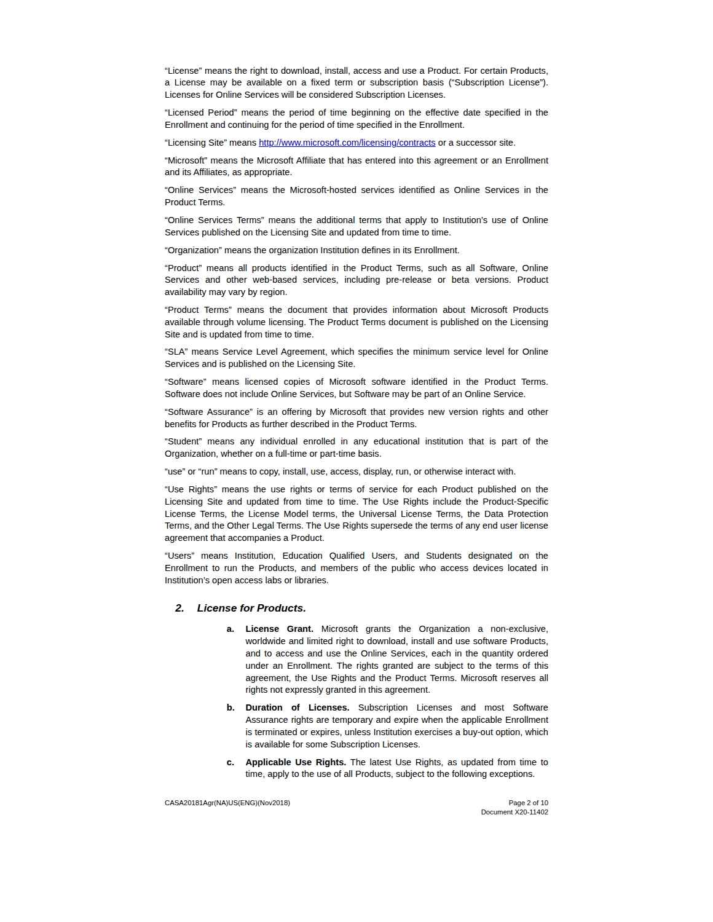“License” means the right to download, install, access and use a Product. For certain Products, a License may be available on a fixed term or subscription basis (“Subscription License”). Licenses for Online Services will be considered Subscription Licenses.
“Licensed Period” means the period of time beginning on the effective date specified in the Enrollment and continuing for the period of time specified in the Enrollment.
“Licensing Site” means http://www.microsoft.com/licensing/contracts or a successor site.
“Microsoft” means the Microsoft Affiliate that has entered into this agreement or an Enrollment and its Affiliates, as appropriate.
“Online Services” means the Microsoft-hosted services identified as Online Services in the Product Terms.
“Online Services Terms” means the additional terms that apply to Institution’s use of Online Services published on the Licensing Site and updated from time to time.
“Organization” means the organization Institution defines in its Enrollment.
“Product” means all products identified in the Product Terms, such as all Software, Online Services and other web-based services, including pre-release or beta versions. Product availability may vary by region.
“Product Terms” means the document that provides information about Microsoft Products available through volume licensing. The Product Terms document is published on the Licensing Site and is updated from time to time.
“SLA” means Service Level Agreement, which specifies the minimum service level for Online Services and is published on the Licensing Site.
“Software” means licensed copies of Microsoft software identified in the Product Terms. Software does not include Online Services, but Software may be part of an Online Service.
“Software Assurance” is an offering by Microsoft that provides new version rights and other benefits for Products as further described in the Product Terms.
“Student” means any individual enrolled in any educational institution that is part of the Organization, whether on a full-time or part-time basis.
“use” or “run” means to copy, install, use, access, display, run, or otherwise interact with.
“Use Rights” means the use rights or terms of service for each Product published on the Licensing Site and updated from time to time. The Use Rights include the Product-Specific License Terms, the License Model terms, the Universal License Terms, the Data Protection Terms, and the Other Legal Terms. The Use Rights supersede the terms of any end user license agreement that accompanies a Product.
“Users” means Institution, Education Qualified Users, and Students designated on the Enrollment to run the Products, and members of the public who access devices located in Institution’s open access labs or libraries.
2. License for Products.
a. License Grant. Microsoft grants the Organization a non-exclusive, worldwide and limited right to download, install and use software Products, and to access and use the Online Services, each in the quantity ordered under an Enrollment. The rights granted are subject to the terms of this agreement, the Use Rights and the Product Terms. Microsoft reserves all rights not expressly granted in this agreement.
b. Duration of Licenses. Subscription Licenses and most Software Assurance rights are temporary and expire when the applicable Enrollment is terminated or expires, unless Institution exercises a buy-out option, which is available for some Subscription Licenses.
c. Applicable Use Rights. The latest Use Rights, as updated from time to time, apply to the use of all Products, subject to the following exceptions.
CASA20181Agr(NA)US(ENG)(Nov2018)
Page 2 of 10
Document X20-11402